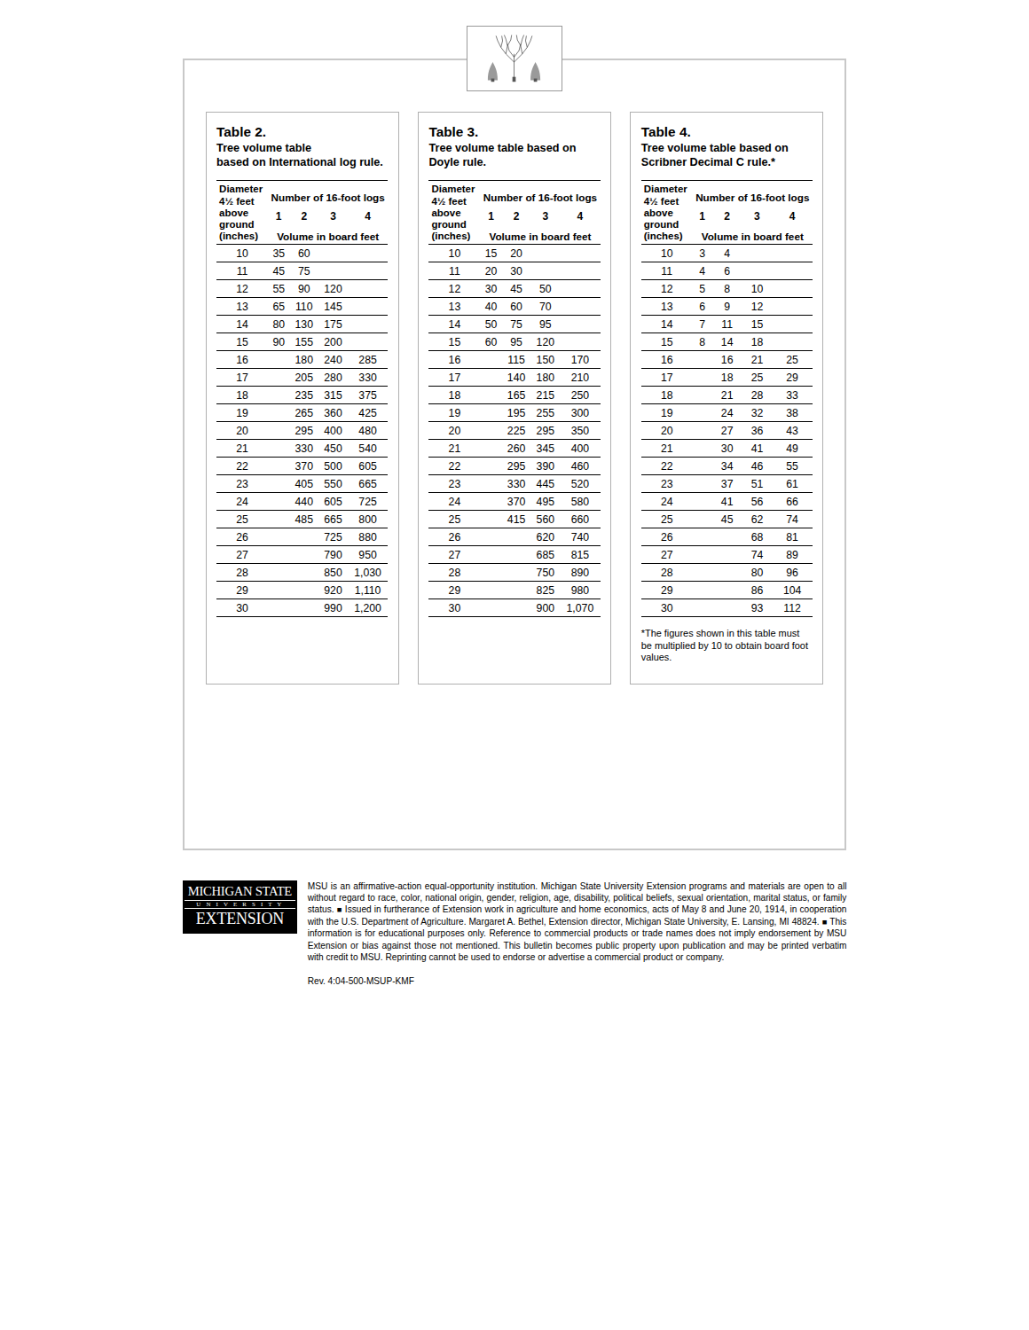Table 2.
Tree volume table
based on International log rule.
| Diameter 4½ feet above ground (inches) | Number of 16-foot logs |
| --- | --- |
| 1 | 2 | 3 | 4 |
| Volume in board feet |
| 10 | 35 | 60 | | |
| 11 | 45 | 75 | | |
| 12 | 55 | 90 | 120 | |
| 13 | 65 | 110 | 145 | |
| 14 | 80 | 130 | 175 | |
| 15 | 90 | 155 | 200 | |
| 16 | | 180 | 240 | 285 |
| 17 | | 205 | 280 | 330 |
| 18 | | 235 | 315 | 375 |
| 19 | | 265 | 360 | 425 |
| 20 | | 295 | 400 | 480 |
| 21 | | 330 | 450 | 540 |
| 22 | | 370 | 500 | 605 |
| 23 | | 405 | 550 | 665 |
| 24 | | 440 | 605 | 725 |
| 25 | | 485 | 665 | 800 |
| 26 | | | 725 | 880 |
| 27 | | | 790 | 950 |
| 28 | | | 850 | 1,030 |
| 29 | | | 920 | 1,110 |
| 30 | | | 990 | 1,200 |
Table 3.
Tree volume table based on
Doyle rule.
| Diameter 4½ feet above ground (inches) | Number of 16-foot logs |
| --- | --- |
| 1 | 2 | 3 | 4 |
| Volume in board feet |
| 10 | 15 | 20 | | |
| 11 | 20 | 30 | | |
| 12 | 30 | 45 | 50 | |
| 13 | 40 | 60 | 70 | |
| 14 | 50 | 75 | 95 | |
| 15 | 60 | 95 | 120 | |
| 16 | | 115 | 150 | 170 |
| 17 | | 140 | 180 | 210 |
| 18 | | 165 | 215 | 250 |
| 19 | | 195 | 255 | 300 |
| 20 | | 225 | 295 | 350 |
| 21 | | 260 | 345 | 400 |
| 22 | | 295 | 390 | 460 |
| 23 | | 330 | 445 | 520 |
| 24 | | 370 | 495 | 580 |
| 25 | | 415 | 560 | 660 |
| 26 | | | 620 | 740 |
| 27 | | | 685 | 815 |
| 28 | | | 750 | 890 |
| 29 | | | 825 | 980 |
| 30 | | | 900 | 1,070 |
Table 4.
Tree volume table based on
Scribner Decimal C rule.*
| Diameter 4½ feet above ground (inches) | Number of 16-foot logs |
| --- | --- |
| 1 | 2 | 3 | 4 |
| Volume in board feet |
| 10 | 3 | 4 | | |
| 11 | 4 | 6 | | |
| 12 | 5 | 8 | 10 | |
| 13 | 6 | 9 | 12 | |
| 14 | 7 | 11 | 15 | |
| 15 | 8 | 14 | 18 | |
| 16 | | 16 | 21 | 25 |
| 17 | | 18 | 25 | 29 |
| 18 | | 21 | 28 | 33 |
| 19 | | 24 | 32 | 38 |
| 20 | | 27 | 36 | 43 |
| 21 | | 30 | 41 | 49 |
| 22 | | 34 | 46 | 55 |
| 23 | | 37 | 51 | 61 |
| 24 | | 41 | 56 | 66 |
| 25 | | 45 | 62 | 74 |
| 26 | | | 68 | 81 |
| 27 | | | 74 | 89 |
| 28 | | | 80 | 96 |
| 29 | | | 86 | 104 |
| 30 | | | 93 | 112 |
*The figures shown in this table must be multiplied by 10 to obtain board foot values.
MICHIGAN STATE
U N I V E R S I T Y
EXTENSION
MSU is an affirmative-action equal-opportunity institution. Michigan State University Extension programs and materials are open to all without regard to race, color, national origin, gender, religion, age, disability, political beliefs, sexual orientation, marital status, or family status. ■ Issued in furtherance of Extension work in agriculture and home economics, acts of May 8 and June 20, 1914, in cooperation with the U.S. Department of Agriculture. Margaret A. Bethel, Extension director, Michigan State University, E. Lansing, MI 48824. ■ This information is for educational purposes only. Reference to commercial products or trade names does not imply endorsement by MSU Extension or bias against those not mentioned. This bulletin becomes public property upon publication and may be printed verbatim with credit to MSU. Reprinting cannot be used to endorse or advertise a commercial product or company.
Rev. 4:04-500-MSUP-KMF